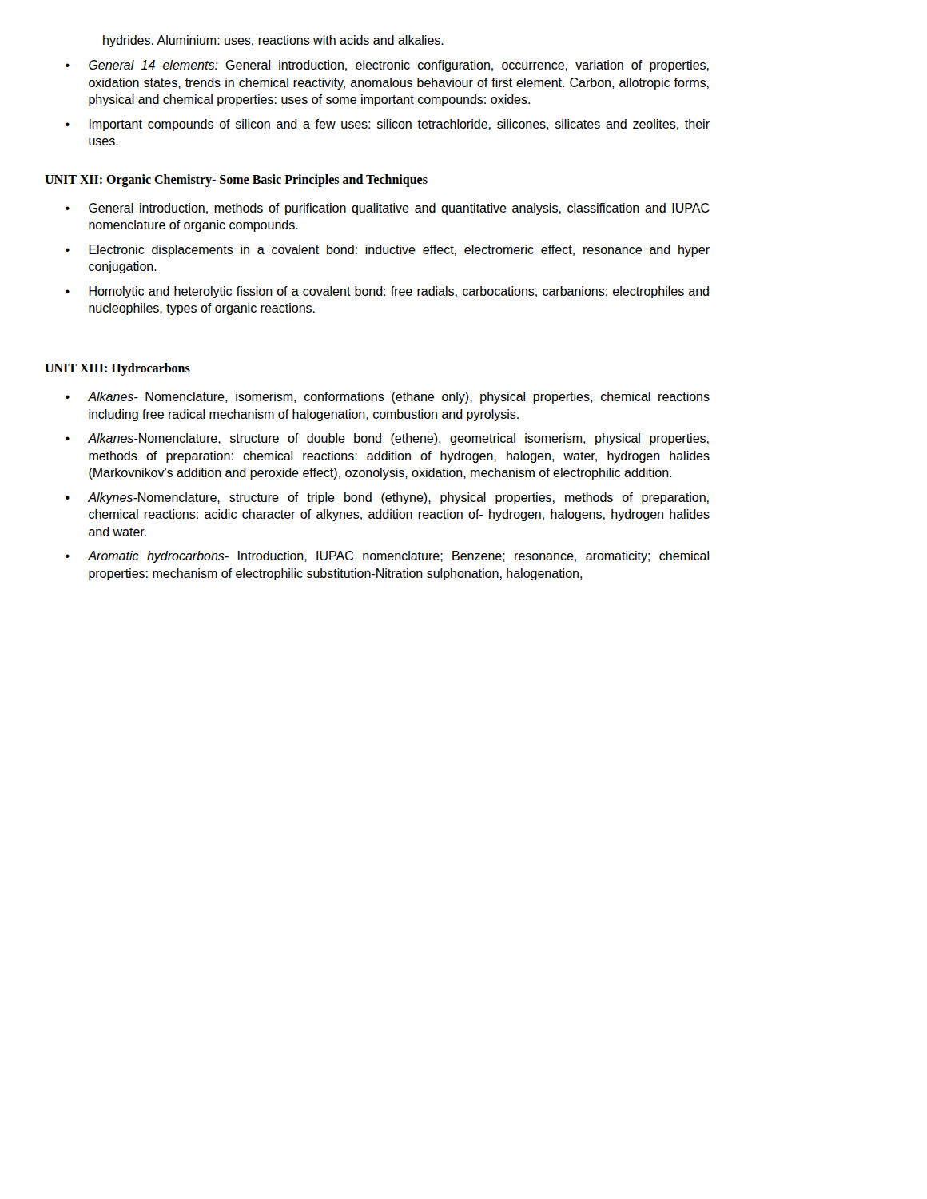hydrides. Aluminium: uses, reactions with acids and alkalies.
General 14 elements: General introduction, electronic configuration, occurrence, variation of properties, oxidation states, trends in chemical reactivity, anomalous behaviour of first element. Carbon, allotropic forms, physical and chemical properties: uses of some important compounds: oxides.
Important compounds of silicon and a few uses: silicon tetrachloride, silicones, silicates and zeolites, their uses.
UNIT XII: Organic Chemistry- Some Basic Principles and Techniques
General introduction, methods of purification qualitative and quantitative analysis, classification and IUPAC nomenclature of organic compounds.
Electronic displacements in a covalent bond: inductive effect, electromeric effect, resonance and hyper conjugation.
Homolytic and heterolytic fission of a covalent bond: free radials, carbocations, carbanions; electrophiles and nucleophiles, types of organic reactions.
UNIT XIII: Hydrocarbons
Alkanes- Nomenclature, isomerism, conformations (ethane only), physical properties, chemical reactions including free radical mechanism of halogenation, combustion and pyrolysis.
Alkanes-Nomenclature, structure of double bond (ethene), geometrical isomerism, physical properties, methods of preparation: chemical reactions: addition of hydrogen, halogen, water, hydrogen halides (Markovnikov's addition and peroxide effect), ozonolysis, oxidation, mechanism of electrophilic addition.
Alkynes-Nomenclature, structure of triple bond (ethyne), physical properties, methods of preparation, chemical reactions: acidic character of alkynes, addition reaction of- hydrogen, halogens, hydrogen halides and water.
Aromatic hydrocarbons- Introduction, IUPAC nomenclature; Benzene; resonance, aromaticity; chemical properties: mechanism of electrophilic substitution-Nitration sulphonation, halogenation,